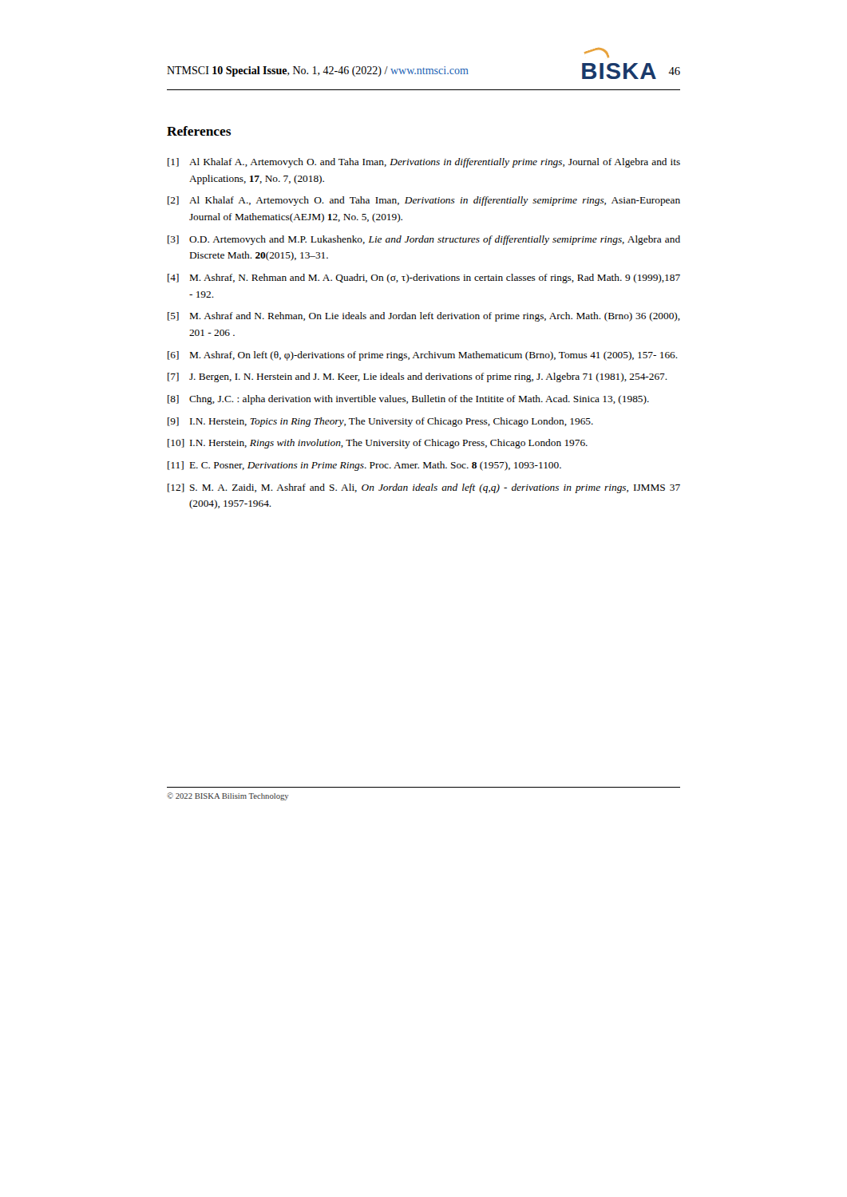NTMSCI 10 Special Issue, No. 1, 42-46 (2022) / www.ntmsci.com
BISKA
46
References
[1] Al Khalaf A., Artemovych O. and Taha Iman, Derivations in differentially prime rings, Journal of Algebra and its Applications, 17, No. 7, (2018).
[2] Al Khalaf A., Artemovych O. and Taha Iman, Derivations in differentially semiprime rings, Asian-European Journal of Mathematics(AEJM) 12, No. 5, (2019).
[3] O.D. Artemovych and M.P. Lukashenko, Lie and Jordan structures of differentially semiprime rings, Algebra and Discrete Math. 20(2015), 13–31.
[4] M. Ashraf, N. Rehman and M. A. Quadri, On (σ, τ)-derivations in certain classes of rings, Rad Math. 9 (1999),187 - 192.
[5] M. Ashraf and N. Rehman, On Lie ideals and Jordan left derivation of prime rings, Arch. Math. (Brno) 36 (2000), 201 - 206 .
[6] M. Ashraf, On left (θ, φ)-derivations of prime rings, Archivum Mathematicum (Brno), Tomus 41 (2005), 157- 166.
[7] J. Bergen, I. N. Herstein and J. M. Keer, Lie ideals and derivations of prime ring, J. Algebra 71 (1981), 254-267.
[8] Chng, J.C. : alpha derivation with invertible values, Bulletin of the Intitite of Math. Acad. Sinica 13, (1985).
[9] I.N. Herstein, Topics in Ring Theory, The University of Chicago Press, Chicago London, 1965.
[10] I.N. Herstein, Rings with involution, The University of Chicago Press, Chicago London 1976.
[11] E. C. Posner, Derivations in Prime Rings. Proc. Amer. Math. Soc. 8 (1957), 1093-1100.
[12] S. M. A. Zaidi, M. Ashraf and S. Ali, On Jordan ideals and left (q,q) - derivations in prime rings, IJMMS 37 (2004), 1957-1964.
© 2022 BISKA Bilisim Technology